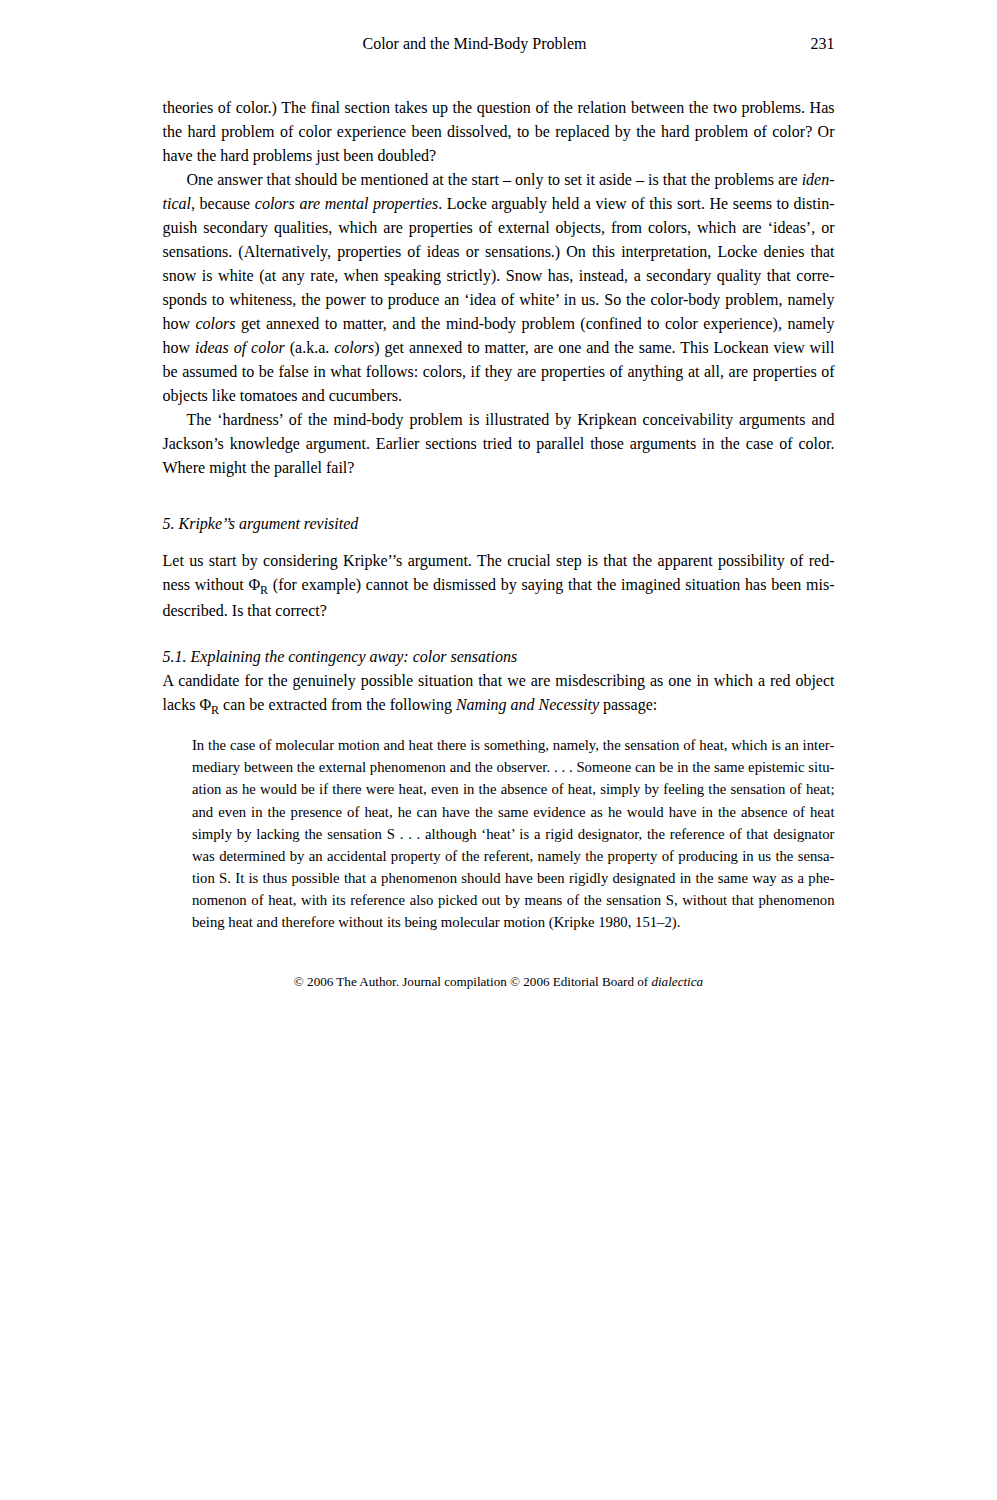Color and the Mind-Body Problem 231
theories of color.) The final section takes up the question of the relation between the two problems. Has the hard problem of color experience been dissolved, to be replaced by the hard problem of color? Or have the hard problems just been doubled?
One answer that should be mentioned at the start – only to set it aside – is that the problems are identical, because colors are mental properties. Locke arguably held a view of this sort. He seems to distinguish secondary qualities, which are properties of external objects, from colors, which are ‘ideas’, or sensations. (Alternatively, properties of ideas or sensations.) On this interpretation, Locke denies that snow is white (at any rate, when speaking strictly). Snow has, instead, a secondary quality that corresponds to whiteness, the power to produce an ‘idea of white’ in us. So the color-body problem, namely how colors get annexed to matter, and the mind-body problem (confined to color experience), namely how ideas of color (a.k.a. colors) get annexed to matter, are one and the same. This Lockean view will be assumed to be false in what follows: colors, if they are properties of anything at all, are properties of objects like tomatoes and cucumbers.
The ‘hardness’ of the mind-body problem is illustrated by Kripkean conceivability arguments and Jackson’s knowledge argument. Earlier sections tried to parallel those arguments in the case of color. Where might the parallel fail?
5. Kripke’’s argument revisited
Let us start by considering Kripke’’s argument. The crucial step is that the apparent possibility of redness without ΦR (for example) cannot be dismissed by saying that the imagined situation has been misdescribed. Is that correct?
5.1. Explaining the contingency away: color sensations
A candidate for the genuinely possible situation that we are misdescribing as one in which a red object lacks ΦR can be extracted from the following Naming and Necessity passage:
In the case of molecular motion and heat there is something, namely, the sensation of heat, which is an intermediary between the external phenomenon and the observer. . . . Someone can be in the same epistemic situation as he would be if there were heat, even in the absence of heat, simply by feeling the sensation of heat; and even in the presence of heat, he can have the same evidence as he would have in the absence of heat simply by lacking the sensation S . . . although ‘heat’ is a rigid designator, the reference of that designator was determined by an accidental property of the referent, namely the property of producing in us the sensation S. It is thus possible that a phenomenon should have been rigidly designated in the same way as a phenomenon of heat, with its reference also picked out by means of the sensation S, without that phenomenon being heat and therefore without its being molecular motion (Kripke 1980, 151–2).
© 2006 The Author. Journal compilation © 2006 Editorial Board of dialectica